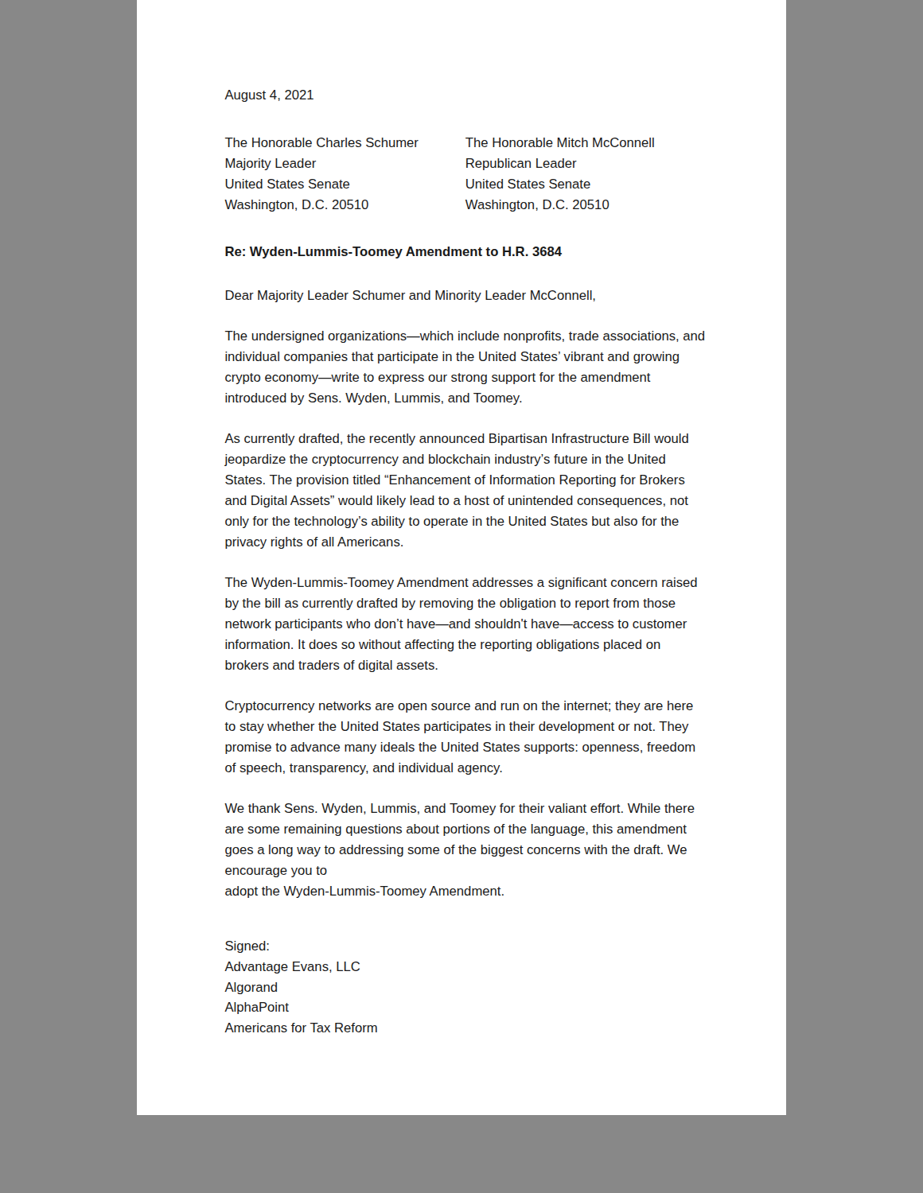August 4, 2021
| The Honorable Charles Schumer Majority Leader United States Senate Washington, D.C. 20510 | The Honorable Mitch McConnell Republican Leader United States Senate Washington, D.C. 20510 |
Re: Wyden-Lummis-Toomey Amendment to H.R. 3684
Dear Majority Leader Schumer and Minority Leader McConnell,
The undersigned organizations—which include nonprofits, trade associations, and individual companies that participate in the United States’ vibrant and growing crypto economy—write to express our strong support for the amendment introduced by Sens. Wyden, Lummis, and Toomey.
As currently drafted, the recently announced Bipartisan Infrastructure Bill would jeopardize the cryptocurrency and blockchain industry’s future in the United States. The provision titled “Enhancement of Information Reporting for Brokers and Digital Assets” would likely lead to a host of unintended consequences, not only for the technology’s ability to operate in the United States but also for the privacy rights of all Americans.
The Wyden-Lummis-Toomey Amendment addresses a significant concern raised by the bill as currently drafted by removing the obligation to report from those network participants who don’t have—and shouldn't have—access to customer information. It does so without affecting the reporting obligations placed on brokers and traders of digital assets.
Cryptocurrency networks are open source and run on the internet; they are here to stay whether the United States participates in their development or not. They promise to advance many ideals the United States supports: openness, freedom of speech, transparency, and individual agency.
We thank Sens. Wyden, Lummis, and Toomey for their valiant effort. While there are some remaining questions about portions of the language, this amendment goes a long way to addressing some of the biggest concerns with the draft. We encourage you to
adopt the Wyden-Lummis-Toomey Amendment.
Signed:
Advantage Evans, LLC
Algorand
AlphaPoint
Americans for Tax Reform